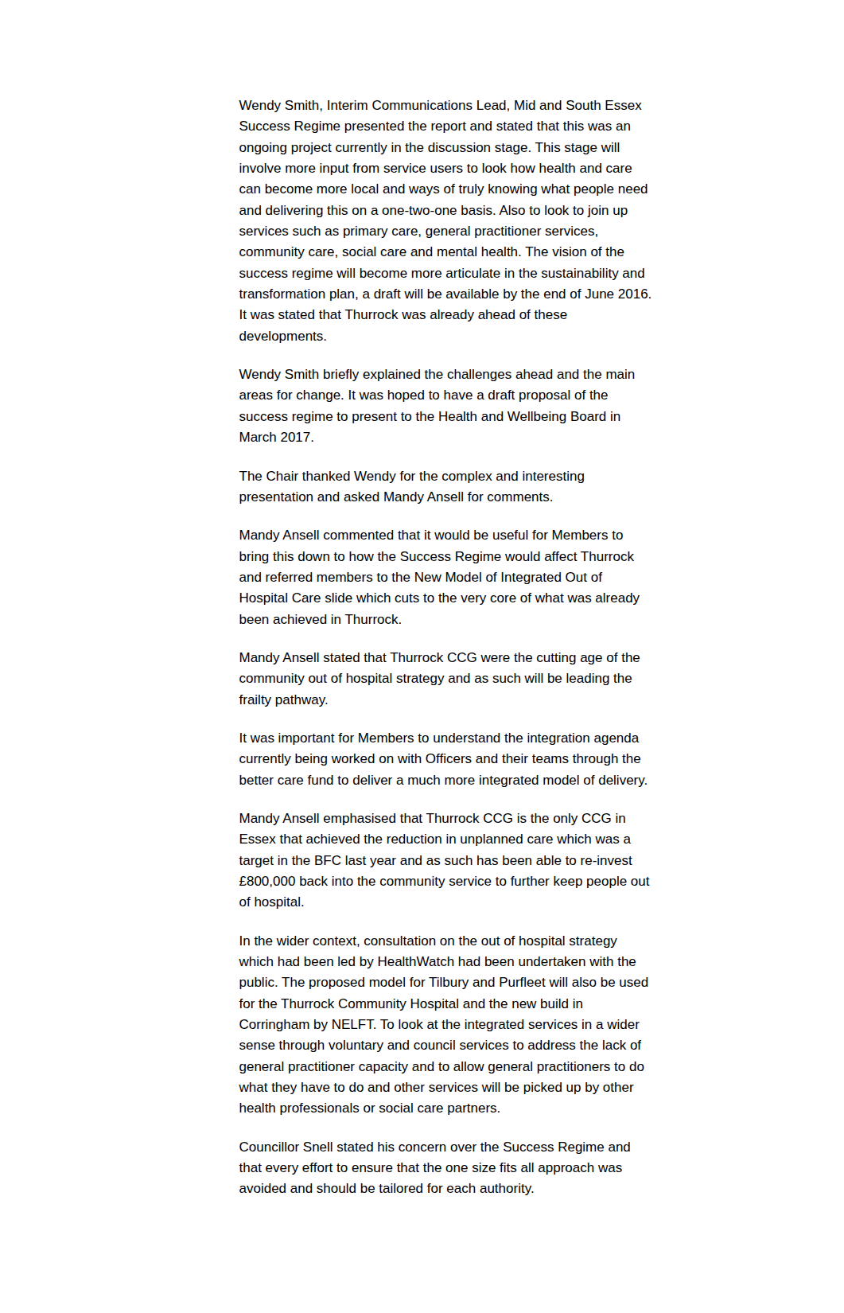Wendy Smith, Interim Communications Lead, Mid and South Essex Success Regime presented the report and stated that this was an ongoing project currently in the discussion stage. This stage will involve more input from service users to look how health and care can become more local and ways of truly knowing what people need and delivering this on a one-two-one basis. Also to look to join up services such as primary care, general practitioner services, community care, social care and mental health. The vision of the success regime will become more articulate in the sustainability and transformation plan, a draft will be available by the end of June 2016. It was stated that Thurrock was already ahead of these developments.
Wendy Smith briefly explained the challenges ahead and the main areas for change. It was hoped to have a draft proposal of the success regime to present to the Health and Wellbeing Board in March 2017.
The Chair thanked Wendy for the complex and interesting presentation and asked Mandy Ansell for comments.
Mandy Ansell commented that it would be useful for Members to bring this down to how the Success Regime would affect Thurrock and referred members to the New Model of Integrated Out of Hospital Care slide which cuts to the very core of what was already been achieved in Thurrock.
Mandy Ansell stated that Thurrock CCG were the cutting age of the community out of hospital strategy and as such will be leading the frailty pathway.
It was important for Members to understand the integration agenda currently being worked on with Officers and their teams through the better care fund to deliver a much more integrated model of delivery.
Mandy Ansell emphasised that Thurrock CCG is the only CCG in Essex that achieved the reduction in unplanned care which was a target in the BFC last year and as such has been able to re-invest £800,000 back into the community service to further keep people out of hospital.
In the wider context, consultation on the out of hospital strategy which had been led by HealthWatch had been undertaken with the public. The proposed model for Tilbury and Purfleet will also be used for the Thurrock Community Hospital and the new build in Corringham by NELFT. To look at the integrated services in a wider sense through voluntary and council services to address the lack of general practitioner capacity and to allow general practitioners to do what they have to do and other services will be picked up by other health professionals or social care partners.
Councillor Snell stated his concern over the Success Regime and that every effort to ensure that the one size fits all approach was avoided and should be tailored for each authority.